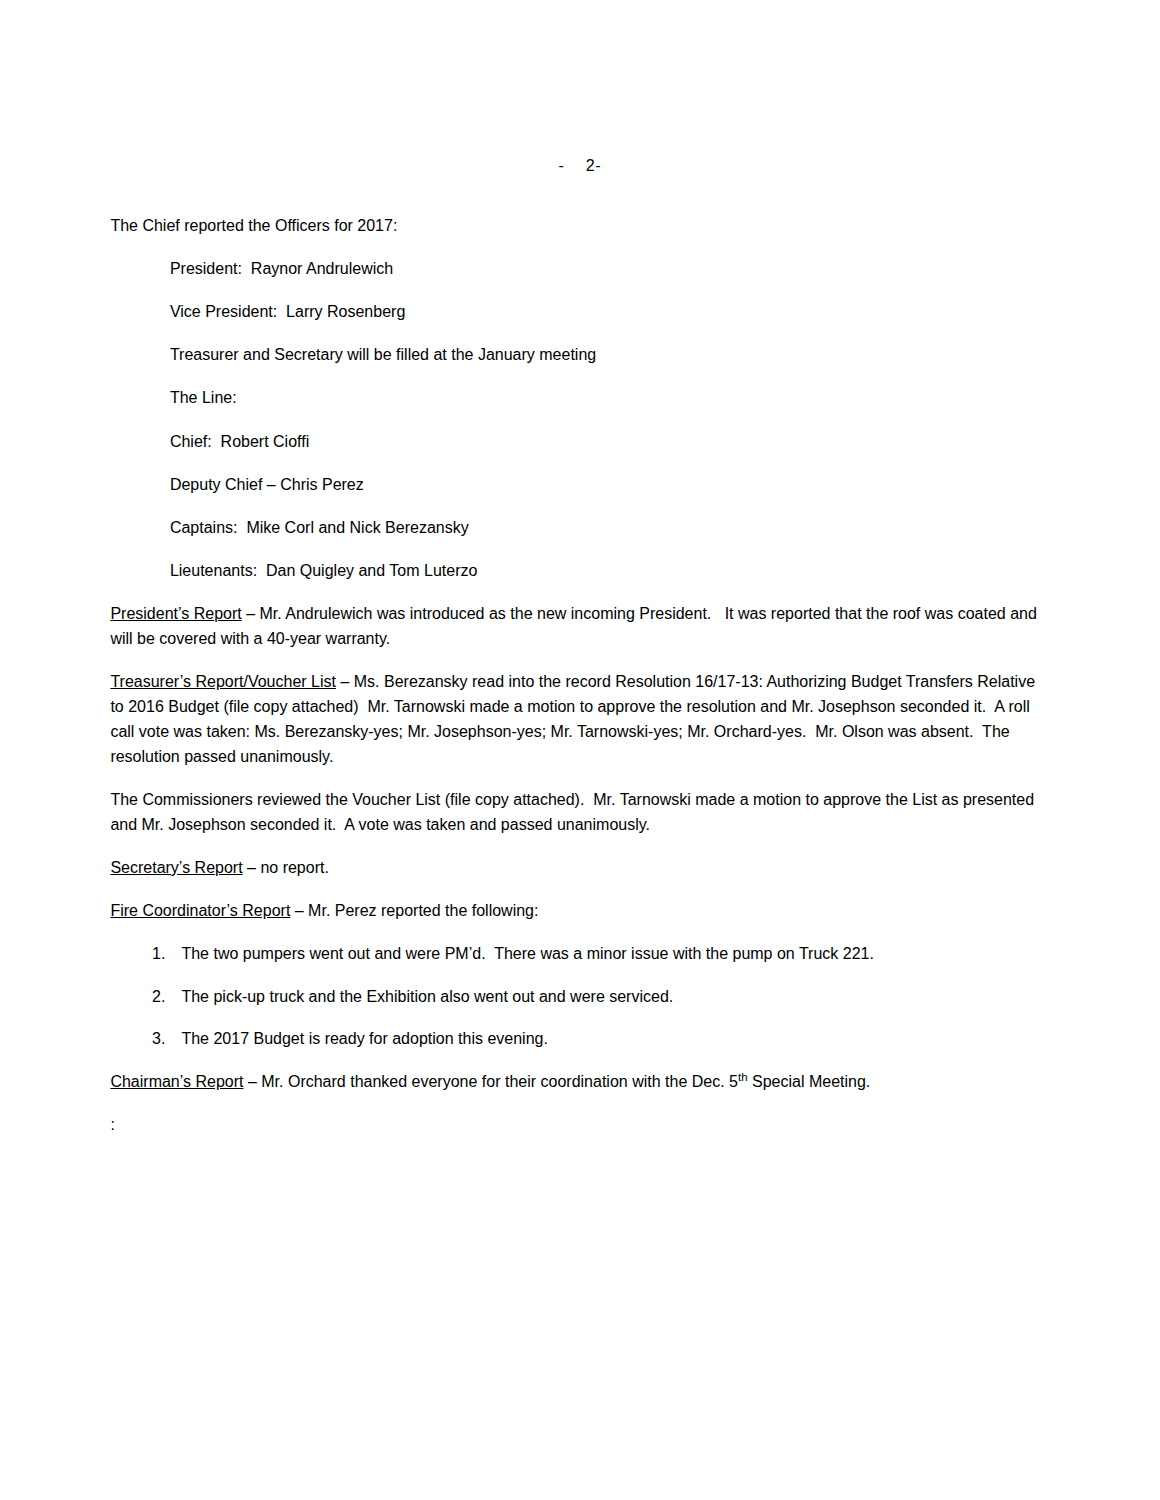- 2-
The Chief reported the Officers for 2017:
President: Raynor Andrulewich
Vice President: Larry Rosenberg
Treasurer and Secretary will be filled at the January meeting
The Line:
Chief: Robert Cioffi
Deputy Chief – Chris Perez
Captains: Mike Corl and Nick Berezansky
Lieutenants: Dan Quigley and Tom Luterzo
President’s Report – Mr. Andrulewich was introduced as the new incoming President. It was reported that the roof was coated and will be covered with a 40-year warranty.
Treasurer’s Report/Voucher List – Ms. Berezansky read into the record Resolution 16/17-13: Authorizing Budget Transfers Relative to 2016 Budget (file copy attached) Mr. Tarnowski made a motion to approve the resolution and Mr. Josephson seconded it. A roll call vote was taken: Ms. Berezansky-yes; Mr. Josephson-yes; Mr. Tarnowski-yes; Mr. Orchard-yes. Mr. Olson was absent. The resolution passed unanimously.
The Commissioners reviewed the Voucher List (file copy attached). Mr. Tarnowski made a motion to approve the List as presented and Mr. Josephson seconded it. A vote was taken and passed unanimously.
Secretary’s Report – no report.
Fire Coordinator’s Report – Mr. Perez reported the following:
The two pumpers went out and were PM’d. There was a minor issue with the pump on Truck 221.
The pick-up truck and the Exhibition also went out and were serviced.
The 2017 Budget is ready for adoption this evening.
Chairman’s Report – Mr. Orchard thanked everyone for their coordination with the Dec. 5th Special Meeting.
: